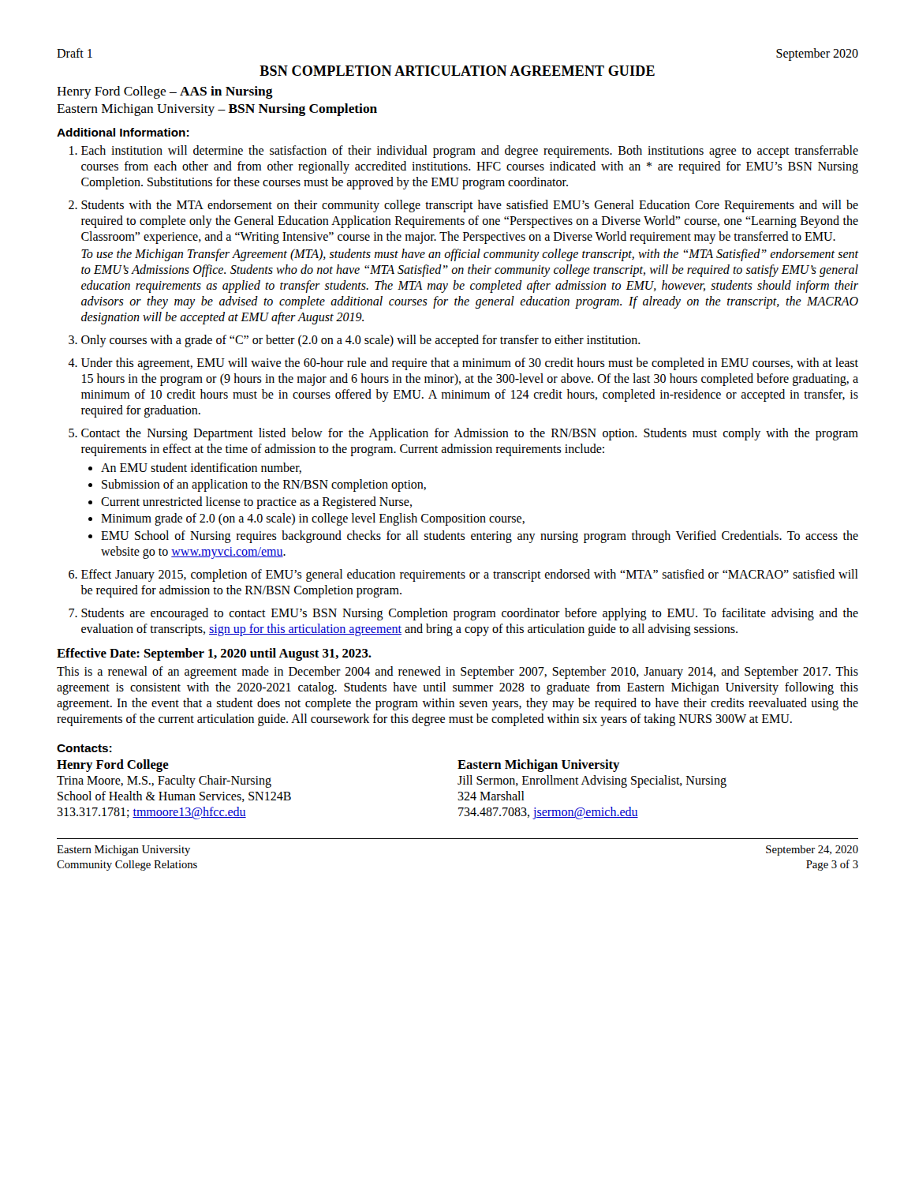Draft 1 September 2020
BSN COMPLETION ARTICULATION AGREEMENT GUIDE
Henry Ford College – AAS in Nursing
Eastern Michigan University – BSN Nursing Completion
Additional Information:
Each institution will determine the satisfaction of their individual program and degree requirements. Both institutions agree to accept transferrable courses from each other and from other regionally accredited institutions. HFC courses indicated with an * are required for EMU’s BSN Nursing Completion. Substitutions for these courses must be approved by the EMU program coordinator.
Students with the MTA endorsement on their community college transcript have satisfied EMU’s General Education Core Requirements and will be required to complete only the General Education Application Requirements of one “Perspectives on a Diverse World” course, one “Learning Beyond the Classroom” experience, and a “Writing Intensive” course in the major. The Perspectives on a Diverse World requirement may be transferred to EMU. To use the Michigan Transfer Agreement (MTA), students must have an official community college transcript, with the “MTA Satisfied” endorsement sent to EMU’s Admissions Office. Students who do not have “MTA Satisfied” on their community college transcript, will be required to satisfy EMU’s general education requirements as applied to transfer students. The MTA may be completed after admission to EMU, however, students should inform their advisors or they may be advised to complete additional courses for the general education program. If already on the transcript, the MACRAO designation will be accepted at EMU after August 2019.
Only courses with a grade of “C” or better (2.0 on a 4.0 scale) will be accepted for transfer to either institution.
Under this agreement, EMU will waive the 60-hour rule and require that a minimum of 30 credit hours must be completed in EMU courses, with at least 15 hours in the program or (9 hours in the major and 6 hours in the minor), at the 300-level or above. Of the last 30 hours completed before graduating, a minimum of 10 credit hours must be in courses offered by EMU. A minimum of 124 credit hours, completed in-residence or accepted in transfer, is required for graduation.
Contact the Nursing Department listed below for the Application for Admission to the RN/BSN option. Students must comply with the program requirements in effect at the time of admission to the program. Current admission requirements include:
An EMU student identification number,
Submission of an application to the RN/BSN completion option,
Current unrestricted license to practice as a Registered Nurse,
Minimum grade of 2.0 (on a 4.0 scale) in college level English Composition course,
EMU School of Nursing requires background checks for all students entering any nursing program through Verified Credentials. To access the website go to www.myvci.com/emu.
Effect January 2015, completion of EMU’s general education requirements or a transcript endorsed with “MTA” satisfied or “MACRAO” satisfied will be required for admission to the RN/BSN Completion program.
Students are encouraged to contact EMU’s BSN Nursing Completion program coordinator before applying to EMU. To facilitate advising and the evaluation of transcripts, sign up for this articulation agreement and bring a copy of this articulation guide to all advising sessions.
Effective Date: September 1, 2020 until August 31, 2023.
This is a renewal of an agreement made in December 2004 and renewed in September 2007, September 2010, January 2014, and September 2017. This agreement is consistent with the 2020-2021 catalog. Students have until summer 2028 to graduate from Eastern Michigan University following this agreement. In the event that a student does not complete the program within seven years, they may be required to have their credits reevaluated using the requirements of the current articulation guide. All coursework for this degree must be completed within six years of taking NURS 300W at EMU.
Contacts:
| Henry Ford College | Eastern Michigan University |
| Trina Moore, M.S., Faculty Chair-Nursing | Jill Sermon, Enrollment Advising Specialist, Nursing |
| School of Health & Human Services, SN124B | 324 Marshall |
| 313.317.1781; tmmoore13@hfcc.edu | 734.487.7083, jsermon@emich.edu |
Eastern Michigan University
Community College Relations
September 24, 2020
Page 3 of 3